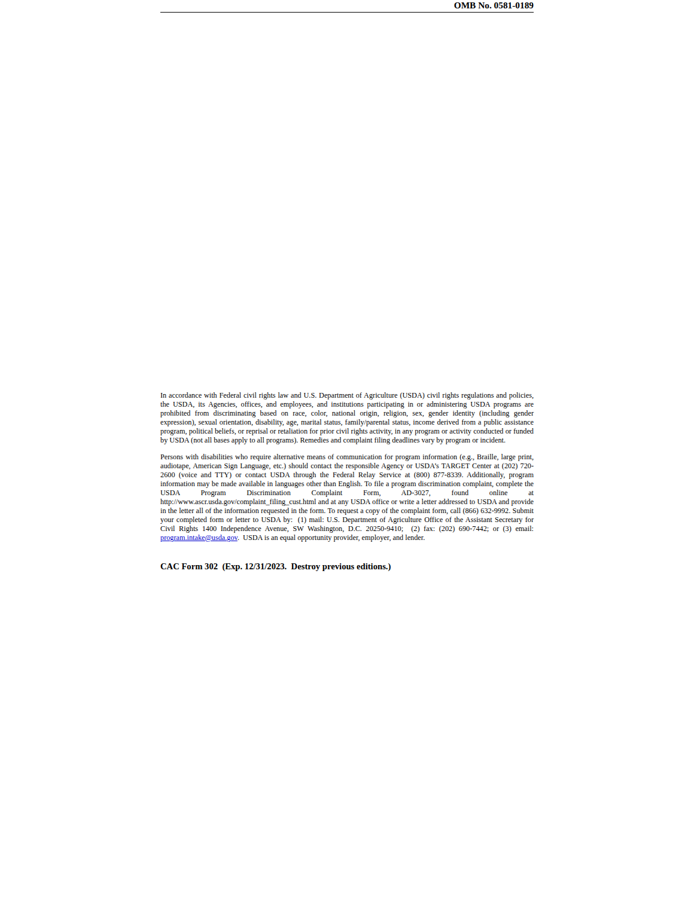OMB No. 0581-0189
In accordance with Federal civil rights law and U.S. Department of Agriculture (USDA) civil rights regulations and policies, the USDA, its Agencies, offices, and employees, and institutions participating in or administering USDA programs are prohibited from discriminating based on race, color, national origin, religion, sex, gender identity (including gender expression), sexual orientation, disability, age, marital status, family/parental status, income derived from a public assistance program, political beliefs, or reprisal or retaliation for prior civil rights activity, in any program or activity conducted or funded by USDA (not all bases apply to all programs). Remedies and complaint filing deadlines vary by program or incident.
Persons with disabilities who require alternative means of communication for program information (e.g., Braille, large print, audiotape, American Sign Language, etc.) should contact the responsible Agency or USDA’s TARGET Center at (202) 720-2600 (voice and TTY) or contact USDA through the Federal Relay Service at (800) 877-8339. Additionally, program information may be made available in languages other than English. To file a program discrimination complaint, complete the USDA Program Discrimination Complaint Form, AD-3027, found online at http://www.ascr.usda.gov/complaint_filing_cust.html and at any USDA office or write a letter addressed to USDA and provide in the letter all of the information requested in the form. To request a copy of the complaint form, call (866) 632-9992. Submit your completed form or letter to USDA by: (1) mail: U.S. Department of Agriculture Office of the Assistant Secretary for Civil Rights 1400 Independence Avenue, SW Washington, D.C. 20250-9410; (2) fax: (202) 690-7442; or (3) email: program.intake@usda.gov. USDA is an equal opportunity provider, employer, and lender.
CAC Form 302 (Exp. 12/31/2023. Destroy previous editions.)